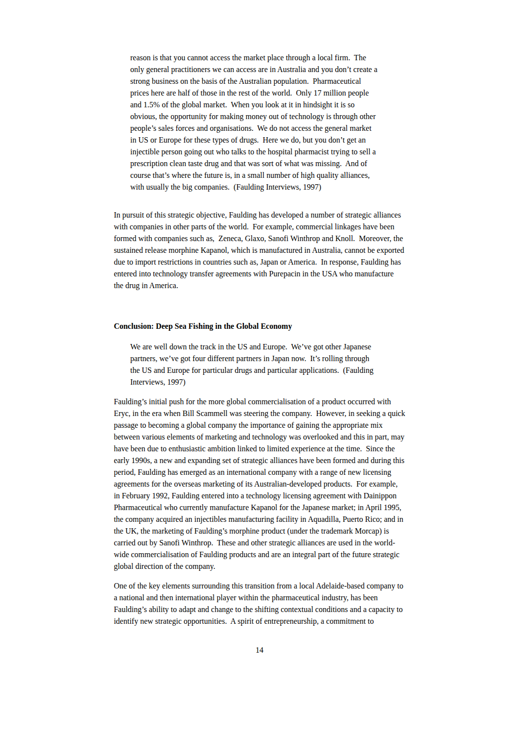reason is that you cannot access the market place through a local firm. The only general practitioners we can access are in Australia and you don’t create a strong business on the basis of the Australian population. Pharmaceutical prices here are half of those in the rest of the world. Only 17 million people and 1.5% of the global market. When you look at it in hindsight it is so obvious, the opportunity for making money out of technology is through other people’s sales forces and organisations. We do not access the general market in US or Europe for these types of drugs. Here we do, but you don’t get an injectible person going out who talks to the hospital pharmacist trying to sell a prescription clean taste drug and that was sort of what was missing. And of course that’s where the future is, in a small number of high quality alliances, with usually the big companies. (Faulding Interviews, 1997)
In pursuit of this strategic objective, Faulding has developed a number of strategic alliances with companies in other parts of the world. For example, commercial linkages have been formed with companies such as, Zeneca, Glaxo, Sanofi Winthrop and Knoll. Moreover, the sustained release morphine Kapanol, which is manufactured in Australia, cannot be exported due to import restrictions in countries such as, Japan or America. In response, Faulding has entered into technology transfer agreements with Purepacin in the USA who manufacture the drug in America.
Conclusion: Deep Sea Fishing in the Global Economy
We are well down the track in the US and Europe. We’ve got other Japanese partners, we’ve got four different partners in Japan now. It’s rolling through the US and Europe for particular drugs and particular applications. (Faulding Interviews, 1997)
Faulding’s initial push for the more global commercialisation of a product occurred with Eryc, in the era when Bill Scammell was steering the company. However, in seeking a quick passage to becoming a global company the importance of gaining the appropriate mix between various elements of marketing and technology was overlooked and this in part, may have been due to enthusiastic ambition linked to limited experience at the time. Since the early 1990s, a new and expanding set of strategic alliances have been formed and during this period, Faulding has emerged as an international company with a range of new licensing agreements for the overseas marketing of its Australian-developed products. For example, in February 1992, Faulding entered into a technology licensing agreement with Dainippon Pharmaceutical who currently manufacture Kapanol for the Japanese market; in April 1995, the company acquired an injectibles manufacturing facility in Aquadilla, Puerto Rico; and in the UK, the marketing of Faulding’s morphine product (under the trademark Morcap) is carried out by Sanofi Winthrop. These and other strategic alliances are used in the world-wide commercialisation of Faulding products and are an integral part of the future strategic global direction of the company.
One of the key elements surrounding this transition from a local Adelaide-based company to a national and then international player within the pharmaceutical industry, has been Faulding’s ability to adapt and change to the shifting contextual conditions and a capacity to identify new strategic opportunities. A spirit of entrepreneurship, a commitment to
14